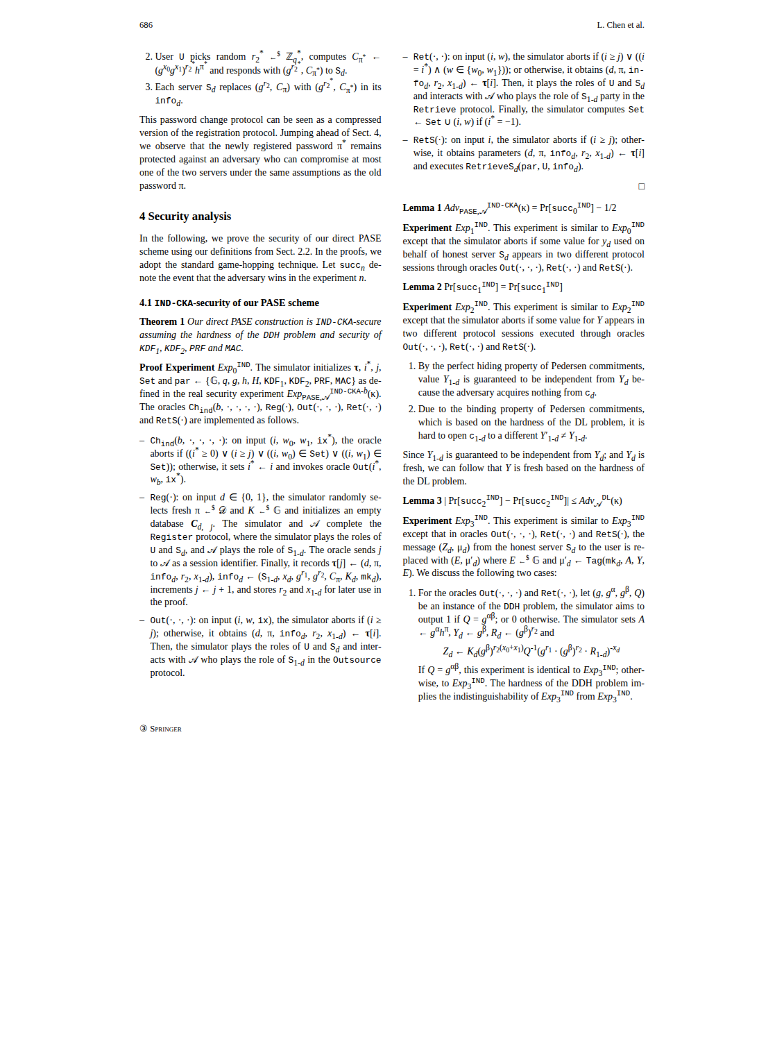686 L. Chen et al.
User U picks random r2* ←$ ℤq*, computes Cπ* ← (gx0gx1)r2*hπ* and responds with (gr2*, Cπ*) to Sd.
Each server Sd replaces (gr2, Cπ) with (gr2*, Cπ*) in its infod.
This password change protocol can be seen as a compressed version of the registration protocol. Jumping ahead of Sect. 4, we observe that the newly registered password π* remains protected against an adversary who can compromise at most one of the two servers under the same assumptions as the old password π.
4 Security analysis
In the following, we prove the security of our direct PASE scheme using our definitions from Sect. 2.2. In the proofs, we adopt the standard game-hopping technique. Let succn denote the event that the adversary wins in the experiment n.
4.1 IND-CKA-security of our PASE scheme
Theorem 1 Our direct PASE construction is IND-CKA-secure assuming the hardness of the DDH problem and security of KDF1, KDF2, PRF and MAC.
Proof Experiment Exp0IND. The simulator initializes τ, i*, j, Set and par ← {𝔾, q, g, h, H, KDF1, KDF2, PRF, MAC} as defined in the real security experiment ExpPASE,𝒜IND-CKA-b(κ). The oracles Chind(b, ·, ·, ·, ·), Reg(·), Out(·, ·, ·), Ret(·, ·) and RetS(·) are implemented as follows.
Chind(b, ·, ·, ·, ·): on input (i, w0, w1, ix*), the oracle aborts if ((i* ≥ 0) ∨ (i ≥ j) ∨ ((i, w0) ∈ Set) ∨ ((i, w1) ∈ Set)); otherwise, it sets i* ← i and invokes oracle Out(i*, wb, ix*).
Reg(·): on input d ∈ {0, 1}, the simulator randomly selects fresh π ←$ 𝒟 and K ←$ 𝔾 and initializes an empty database Cd, j. The simulator and 𝒜 complete the Register protocol, where the simulator plays the roles of U and Sd, and 𝒜 plays the role of S1-d. The oracle sends j to 𝒜 as a session identifier. Finally, it records τ[j] ← (d, π, infod, r2, x1-d), infod ← (S1-d, xd, gr1, gr2, Cπ, Kd, mkd), increments j ← j + 1, and stores r2 and x1-d for later use in the proof.
Out(·, ·, ·): on input (i, w, ix), the simulator aborts if (i ≥ j); otherwise, it obtains (d, π, infod, r2, x1-d) ← τ[i]. Then, the simulator plays the roles of U and Sd and interacts with 𝒜 who plays the role of S1-d in the Outsource protocol.
Ret(·, ·): on input (i, w), the simulator aborts if (i ≥ j) ∨ ((i = i*) ∧ (w ∈ {w0, w1})); or otherwise, it obtains (d, π, infod, r2, x1-d) ← τ[i]. Then, it plays the roles of U and Sd and interacts with 𝒜 who plays the role of S1-d party in the Retrieve protocol. Finally, the simulator computes Set ← Set ∪ (i, w) if (i* = −1).
RetS(·): on input i, the simulator aborts if (i ≥ j); otherwise, it obtains parameters (d, π, infod, r2, x1-d) ← τ[i] and executes RetrieveSd(par, U, infod).
□
Lemma 1 AdvPASE,𝒜IND-CKA(κ) = Pr[succ0IND] − 1/2
Experiment Exp1IND. This experiment is similar to Exp0IND except that the simulator aborts if some value for yd used on behalf of honest server Sd appears in two different protocol sessions through oracles Out(·, ·, ·), Ret(·, ·) and RetS(·).
Lemma 2 Pr[succ1IND] = Pr[succ1IND]
Experiment Exp2IND. This experiment is similar to Exp2IND except that the simulator aborts if some value for Y appears in two different protocol sessions executed through oracles Out(·, ·, ·), Ret(·, ·) and RetS(·).
By the perfect hiding property of Pedersen commitments, value Y1-d is guaranteed to be independent from Yd because the adversary acquires nothing from cd.
Due to the binding property of Pedersen commitments, which is based on the hardness of the DL problem, it is hard to open c1-d to a different Y′1-d ≠ Y1-d.
Since Y1-d is guaranteed to be independent from Yd; and Yd is fresh, we can follow that Y is fresh based on the hardness of the DL problem.
Lemma 3 | Pr[succ2IND] − Pr[succ2IND]| ≤ Adv𝒜DL(κ)
Experiment Exp3IND. This experiment is similar to Exp3IND except that in oracles Out(·, ·, ·), Ret(·, ·) and RetS(·), the message (Zd, μd) from the honest server Sd to the user is replaced with (E, μ′d) where E ←$ 𝔾 and μ′d ← Tag(mkd, A, Y, E). We discuss the following two cases:
For the oracles Out(·, ·, ·) and Ret(·, ·), let (g, gα, gβ, Q) be an instance of the DDH problem, the simulator aims to output 1 if Q = gαβ; or 0 otherwise. The simulator sets A ← gαhπ, Yd ← gβ, Rd ← (gβ)r2 and Zd ← Kd(gβ)r2(x0+x1)Q-1(gr1 · (gβ)r2 · R1-d)-xd If Q = gαβ, this experiment is identical to Exp3IND; otherwise, to Exp3IND. The hardness of the DDH problem implies the indistinguishability of Exp3IND from Exp3IND.
③ Springer